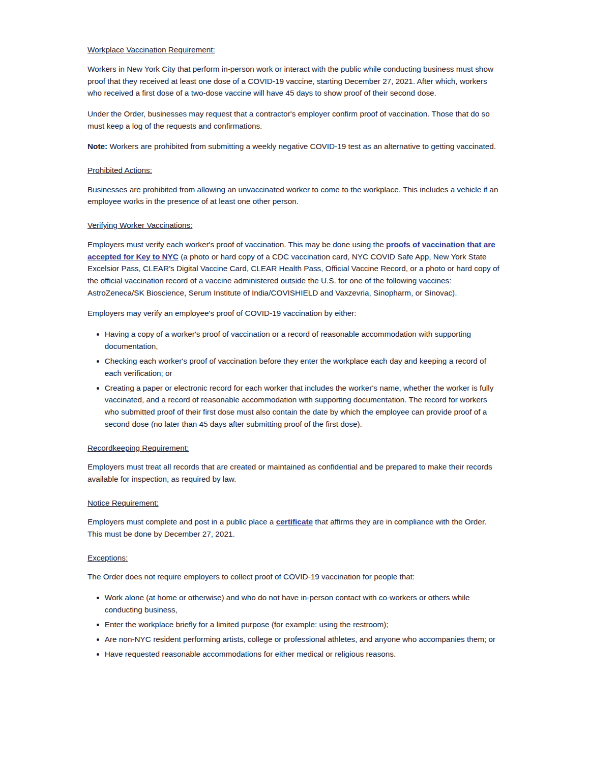Workplace Vaccination Requirement:
Workers in New York City that perform in-person work or interact with the public while conducting business must show proof that they received at least one dose of a COVID-19 vaccine, starting December 27, 2021. After which, workers who received a first dose of a two-dose vaccine will have 45 days to show proof of their second dose.
Under the Order, businesses may request that a contractor's employer confirm proof of vaccination. Those that do so must keep a log of the requests and confirmations.
Note: Workers are prohibited from submitting a weekly negative COVID-19 test as an alternative to getting vaccinated.
Prohibited Actions:
Businesses are prohibited from allowing an unvaccinated worker to come to the workplace. This includes a vehicle if an employee works in the presence of at least one other person.
Verifying Worker Vaccinations:
Employers must verify each worker's proof of vaccination. This may be done using the proofs of vaccination that are accepted for Key to NYC (a photo or hard copy of a CDC vaccination card, NYC COVID Safe App, New York State Excelsior Pass, CLEAR's Digital Vaccine Card, CLEAR Health Pass, Official Vaccine Record, or a photo or hard copy of the official vaccination record of a vaccine administered outside the U.S. for one of the following vaccines: AstroZeneca/SK Bioscience, Serum Institute of India/COVISHIELD and Vaxzevria, Sinopharm, or Sinovac).
Employers may verify an employee's proof of COVID-19 vaccination by either:
Having a copy of a worker's proof of vaccination or a record of reasonable accommodation with supporting documentation,
Checking each worker's proof of vaccination before they enter the workplace each day and keeping a record of each verification; or
Creating a paper or electronic record for each worker that includes the worker's name, whether the worker is fully vaccinated, and a record of reasonable accommodation with supporting documentation. The record for workers who submitted proof of their first dose must also contain the date by which the employee can provide proof of a second dose (no later than 45 days after submitting proof of the first dose).
Recordkeeping Requirement:
Employers must treat all records that are created or maintained as confidential and be prepared to make their records available for inspection, as required by law.
Notice Requirement:
Employers must complete and post in a public place a certificate that affirms they are in compliance with the Order. This must be done by December 27, 2021.
Exceptions:
The Order does not require employers to collect proof of COVID-19 vaccination for people that:
Work alone (at home or otherwise) and who do not have in-person contact with co-workers or others while conducting business,
Enter the workplace briefly for a limited purpose (for example: using the restroom);
Are non-NYC resident performing artists, college or professional athletes, and anyone who accompanies them; or
Have requested reasonable accommodations for either medical or religious reasons.